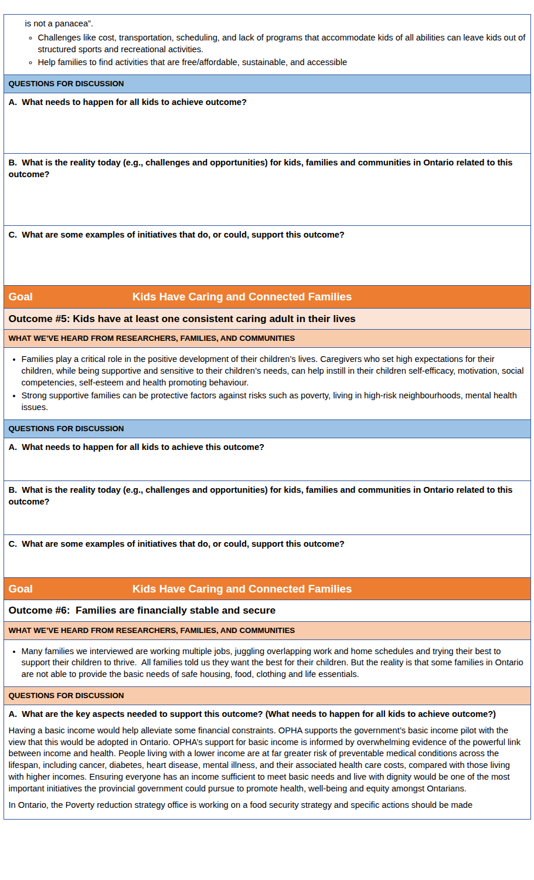| is not a panacea”. Challenges like cost, transportation, scheduling, and lack of programs that accommodate kids of all abilities can leave kids out of structured sports and recreational activities. Help families to find activities that are free/affordable, sustainable, and accessible |
| QUESTIONS FOR DISCUSSION |
| A. What needs to happen for all kids to achieve outcome? |
| B. What is the reality today (e.g., challenges and opportunities) for kids, families and communities in Ontario related to this outcome? |
| C. What are some examples of initiatives that do, or could, support this outcome? |
| Goal Kids Have Caring and Connected Families |
| Outcome #5: Kids have at least one consistent caring adult in their lives |
| WHAT WE’VE HEARD FROM RESEARCHERS, FAMILIES, AND COMMUNITIES |
| Families play a critical role in the positive development of their children’s lives. Caregivers who set high expectations for their children, while being supportive and sensitive to their children’s needs, can help instill in their children self-efficacy, motivation, social competencies, self-esteem and health promoting behaviour. Strong supportive families can be protective factors against risks such as poverty, living in high-risk neighbourhoods, mental health issues. |
| QUESTIONS FOR DISCUSSION |
| A. What needs to happen for all kids to achieve this outcome? |
| B. What is the reality today (e.g., challenges and opportunities) for kids, families and communities in Ontario related to this outcome? |
| C. What are some examples of initiatives that do, or could, support this outcome? |
| Goal Kids Have Caring and Connected Families |
| Outcome #6: Families are financially stable and secure |
| WHAT WE’VE HEARD FROM RESEARCHERS, FAMILIES, AND COMMUNITIES |
| Many families we interviewed are working multiple jobs, juggling overlapping work and home schedules and trying their best to support their children to thrive. All families told us they want the best for their children. But the reality is that some families in Ontario are not able to provide the basic needs of safe housing, food, clothing and life essentials. |
| QUESTIONS FOR DISCUSSION |
| A. What are the key aspects needed to support this outcome? (What needs to happen for all kids to achieve outcome?) Having a basic income would help alleviate some financial constraints. OPHA supports the government’s basic income pilot with the view that this would be adopted in Ontario. OPHA’s support for basic income is informed by overwhelming evidence of the powerful link between income and health. People living with a lower income are at far greater risk of preventable medical conditions across the lifespan, including cancer, diabetes, heart disease, mental illness, and their associated health care costs, compared with those living with higher incomes. Ensuring everyone has an income sufficient to meet basic needs and live with dignity would be one of the most important initiatives the provincial government could pursue to promote health, well-being and equity amongst Ontarians. In Ontario, the Poverty reduction strategy office is working on a food security strategy and specific actions should be made |